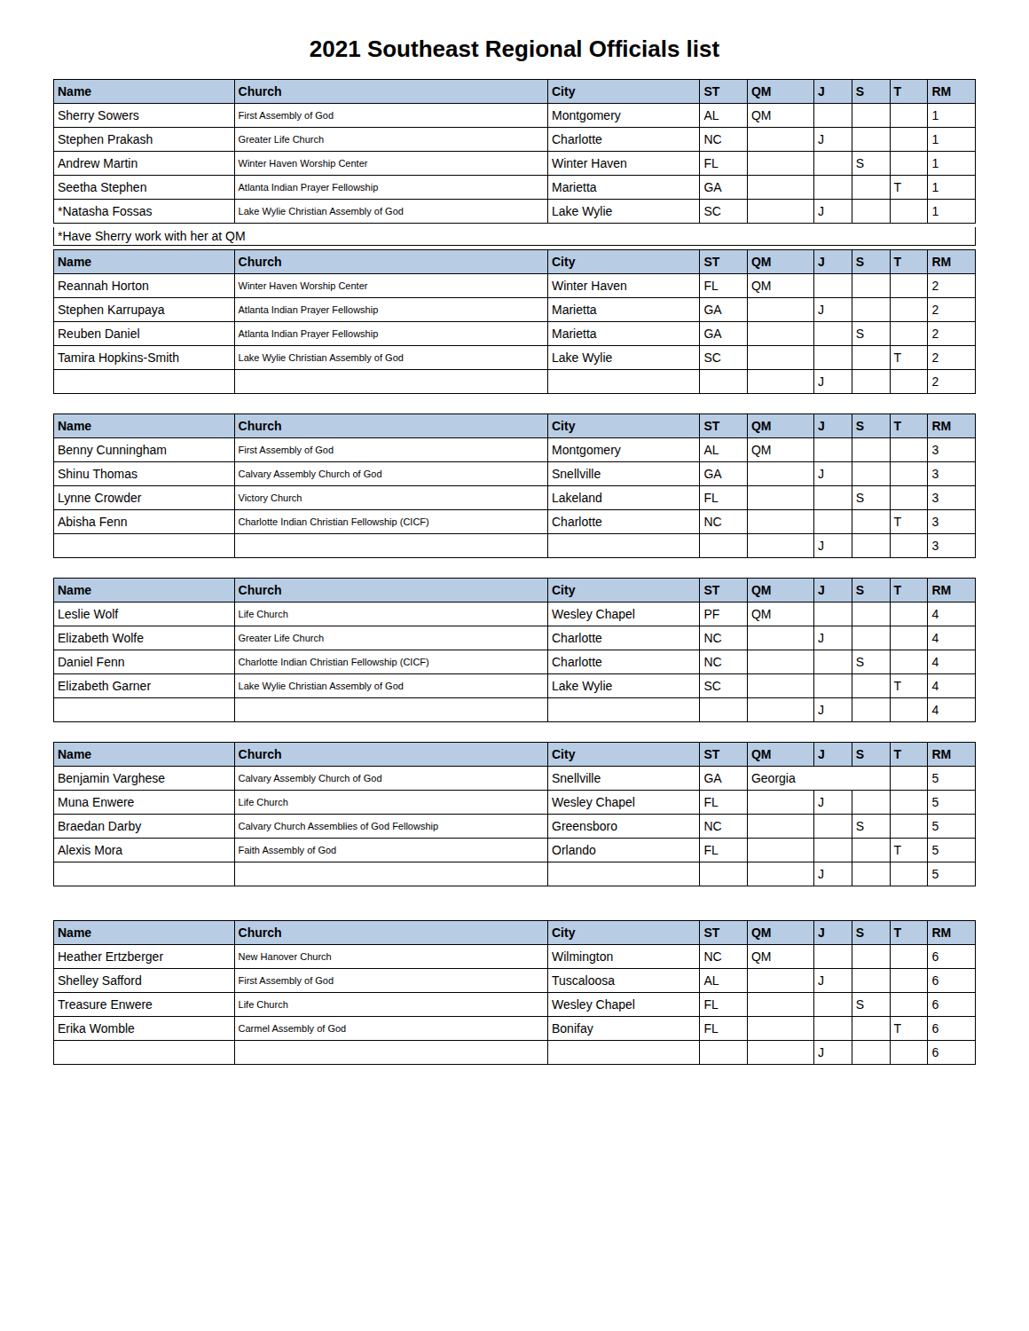2021 Southeast Regional Officials list
| Name | Church | City | ST | QM | J | S | T | RM |
| --- | --- | --- | --- | --- | --- | --- | --- | --- |
| Sherry Sowers | First Assembly of God | Montgomery | AL | QM | | | | 1 |
| Stephen Prakash | Greater Life Church | Charlotte | NC | | J | | | 1 |
| Andrew Martin | Winter Haven Worship Center | Winter Haven | FL | | | S | | 1 |
| Seetha Stephen | Atlanta Indian Prayer Fellowship | Marietta | GA | | | | T | 1 |
| *Natasha Fossas | Lake Wylie Christian Assembly of God | Lake Wylie | SC | | J | | | 1 |
*Have Sherry work with her at QM
| Name | Church | City | ST | QM | J | S | T | RM |
| --- | --- | --- | --- | --- | --- | --- | --- | --- |
| Reannah Horton | Winter Haven Worship Center | Winter Haven | FL | QM | | | | 2 |
| Stephen Karrupaya | Atlanta Indian Prayer Fellowship | Marietta | GA | | J | | | 2 |
| Reuben Daniel | Atlanta Indian Prayer Fellowship | Marietta | GA | | | S | | 2 |
| Tamira Hopkins-Smith | Lake Wylie Christian Assembly of God | Lake Wylie | SC | | | | T | 2 |
| | | | | | J | | | 2 |
| Name | Church | City | ST | QM | J | S | T | RM |
| --- | --- | --- | --- | --- | --- | --- | --- | --- |
| Benny Cunningham | First Assembly of God | Montgomery | AL | QM | | | | 3 |
| Shinu Thomas | Calvary Assembly Church of God | Snellville | GA | | J | | | 3 |
| Lynne Crowder | Victory Church | Lakeland | FL | | | S | | 3 |
| Abisha Fenn | Charlotte Indian Christian Fellowship (CICF) | Charlotte | NC | | | | T | 3 |
| | | | | | J | | | 3 |
| Name | Church | City | ST | QM | J | S | T | RM |
| --- | --- | --- | --- | --- | --- | --- | --- | --- |
| Leslie Wolf | Life Church | Wesley Chapel | PF | QM | | | | 4 |
| Elizabeth Wolfe | Greater Life Church | Charlotte | NC | | J | | | 4 |
| Daniel Fenn | Charlotte Indian Christian Fellowship (CICF) | Charlotte | NC | | | S | | 4 |
| Elizabeth Garner | Lake Wylie Christian Assembly of God | Lake Wylie | SC | | | | T | 4 |
| | | | | | J | | | 4 |
| Name | Church | City | ST | QM | J | S | T | RM |
| --- | --- | --- | --- | --- | --- | --- | --- | --- |
| Benjamin Varghese | Calvary Assembly Church of God | Snellville | GA | Georgia | | 5 |
| Muna Enwere | Life Church | Wesley Chapel | FL | | J | | | 5 |
| Braedan Darby | Calvary Church Assemblies of God Fellowship | Greensboro | NC | | | S | | 5 |
| Alexis Mora | Faith Assembly of God | Orlando | FL | | | | T | 5 |
| | | | | | J | | | 5 |
| Name | Church | City | ST | QM | J | S | T | RM |
| --- | --- | --- | --- | --- | --- | --- | --- | --- |
| Heather Ertzberger | New Hanover Church | Wilmington | NC | QM | | | | 6 |
| Shelley Safford | First Assembly of God | Tuscaloosa | AL | | J | | | 6 |
| Treasure Enwere | Life Church | Wesley Chapel | FL | | | S | | 6 |
| Erika Womble | Carmel Assembly of God | Bonifay | FL | | | | T | 6 |
| | | | | | J | | | 6 |